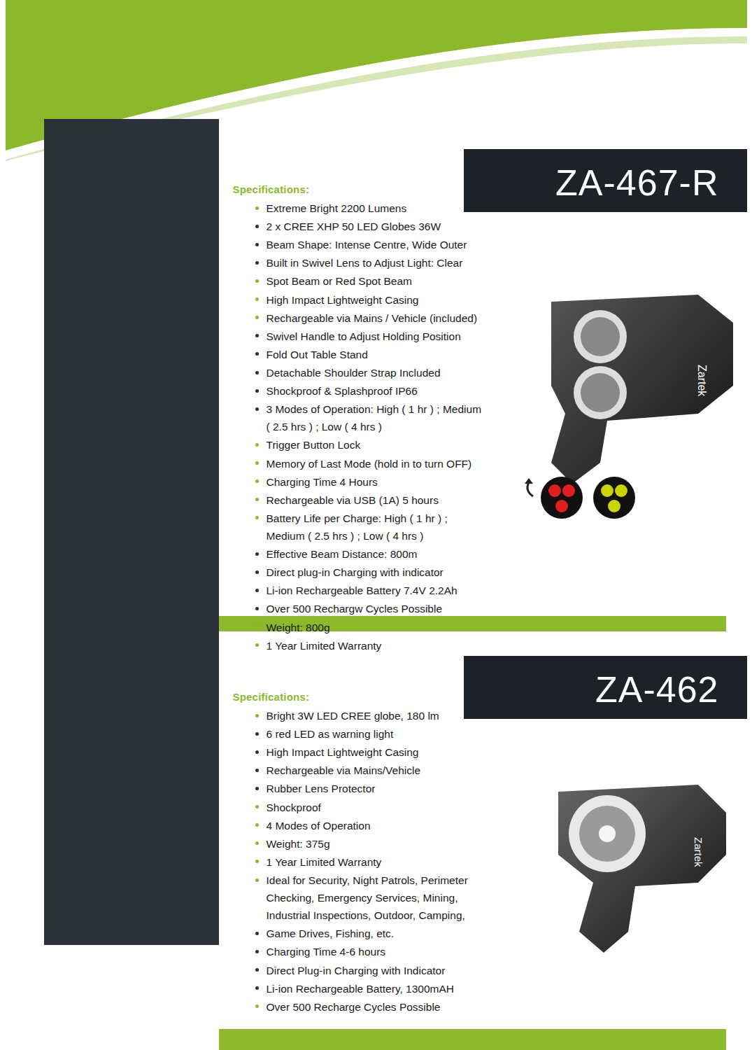ZA-467-R
Specifications:
Extreme Bright 2200 Lumens
2 x CREE XHP 50 LED Globes 36W
Beam Shape: Intense Centre, Wide Outer
Built in Swivel Lens to Adjust Light: Clear
Spot Beam or Red Spot Beam
High Impact Lightweight Casing
Rechargeable via Mains / Vehicle (included)
Swivel Handle to Adjust Holding Position
Fold Out Table Stand
Detachable Shoulder Strap Included
Shockproof & Splashproof IP66
3 Modes of Operation: High ( 1 hr ) ; Medium ( 2.5 hrs ) ; Low ( 4 hrs )
Trigger Button Lock
Memory of Last Mode (hold in to turn OFF)
Charging Time 4 Hours
Rechargeable via USB (1A) 5 hours
Battery Life per Charge: High ( 1 hr ) ; Medium ( 2.5 hrs ) ; Low ( 4 hrs )
Effective Beam Distance: 800m
Direct plug-in Charging with indicator
Li-ion Rechargeable Battery 7.4V 2.2Ah
Over 500 Rechargw Cycles Possible
Weight: 800g
1 Year Limited Warranty
ZA-462
Specifications:
Bright 3W LED CREE globe, 180 lm
6 red LED as warning light
High Impact Lightweight Casing
Rechargeable via Mains/Vehicle
Rubber Lens Protector
Shockproof
4 Modes of Operation
Weight: 375g
1 Year Limited Warranty
Ideal for Security, Night Patrols, Perimeter Checking, Emergency Services, Mining, Industrial Inspections, Outdoor, Camping,
Game Drives, Fishing, etc.
Charging Time 4-6 hours
Direct Plug-in Charging with Indicator
Li-ion Rechargeable Battery, 1300mAH
Over 500 Recharge Cycles Possible